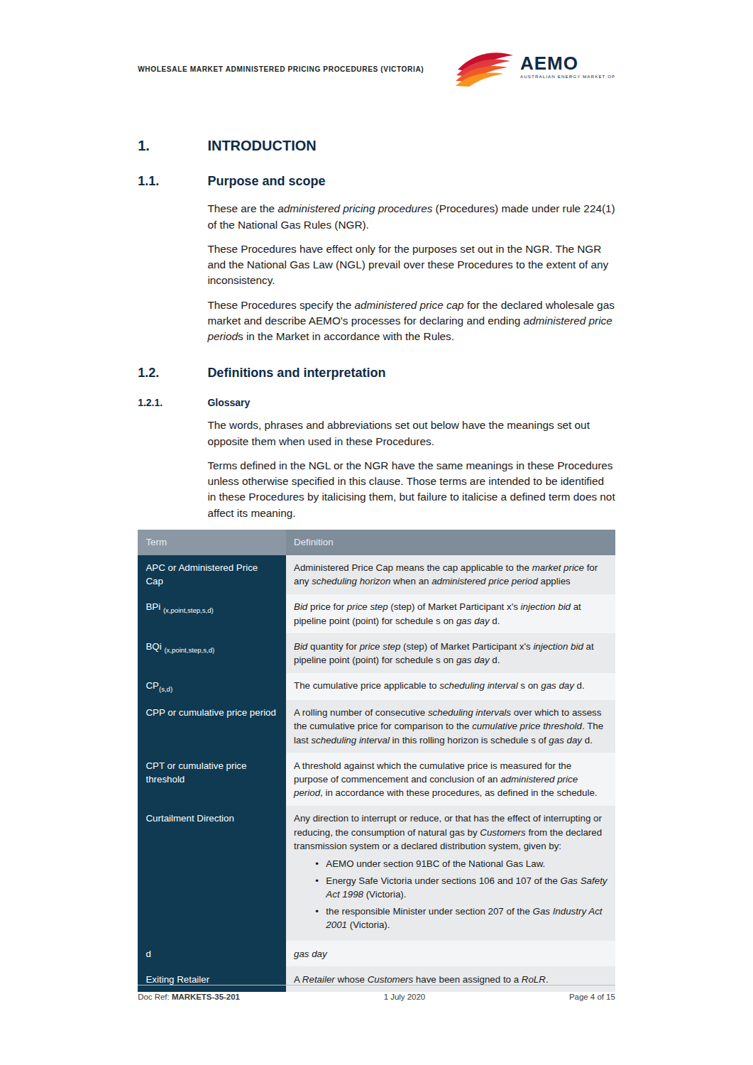Wholesale Market Administered Pricing Procedures (Victoria)
AEMO AUSTRALIAN ENERGY MARKET OPERATOR
1. INTRODUCTION
1.1. Purpose and scope
These are the administered pricing procedures (Procedures) made under rule 224(1) of the National Gas Rules (NGR).
These Procedures have effect only for the purposes set out in the NGR. The NGR and the National Gas Law (NGL) prevail over these Procedures to the extent of any inconsistency.
These Procedures specify the administered price cap for the declared wholesale gas market and describe AEMO's processes for declaring and ending administered price periods in the Market in accordance with the Rules.
1.2. Definitions and interpretation
1.2.1. Glossary
The words, phrases and abbreviations set out below have the meanings set out opposite them when used in these Procedures.
Terms defined in the NGL or the NGR have the same meanings in these Procedures unless otherwise specified in this clause. Those terms are intended to be identified in these Procedures by italicising them, but failure to italicise a defined term does not affect its meaning.
| Term | Definition |
| --- | --- |
| APC or Administered Price Cap | Administered Price Cap means the cap applicable to the market price for any scheduling horizon when an administered price period applies |
| BPi (x,point,step,s,d) | Bid price for price step (step) of Market Participant x's injection bid at pipeline point (point) for schedule s on gas day d. |
| BQi (x,point,step,s,d) | Bid quantity for price step (step) of Market Participant x's injection bid at pipeline point (point) for schedule s on gas day d. |
| CP (s,d) | The cumulative price applicable to scheduling interval s on gas day d. |
| CPP or cumulative price period | A rolling number of consecutive scheduling intervals over which to assess the cumulative price for comparison to the cumulative price threshold . The last scheduling interval in this rolling horizon is schedule s of gas day d. |
| CPT or cumulative price threshold | A threshold against which the cumulative price is measured for the purpose of commencement and conclusion of an administered price period , in accordance with these procedures, as defined in the schedule. |
| Curtailment Direction | Any direction to interrupt or reduce, or that has the effect of interrupting or reducing, the consumption of natural gas by Customers from the declared transmission system or a declared distribution system, given by: AEMO under section 91BC of the National Gas Law. Energy Safe Victoria under sections 106 and 107 of the Gas Safety Act 1998 (Victoria). the responsible Minister under section 207 of the Gas Industry Act 2001 (Victoria). |
| d | gas day |
| Exiting Retailer | A Retailer whose Customers have been assigned to a RoLR . |
Doc Ref: MARKETS-35-201
1 July 2020
Page 4 of 15